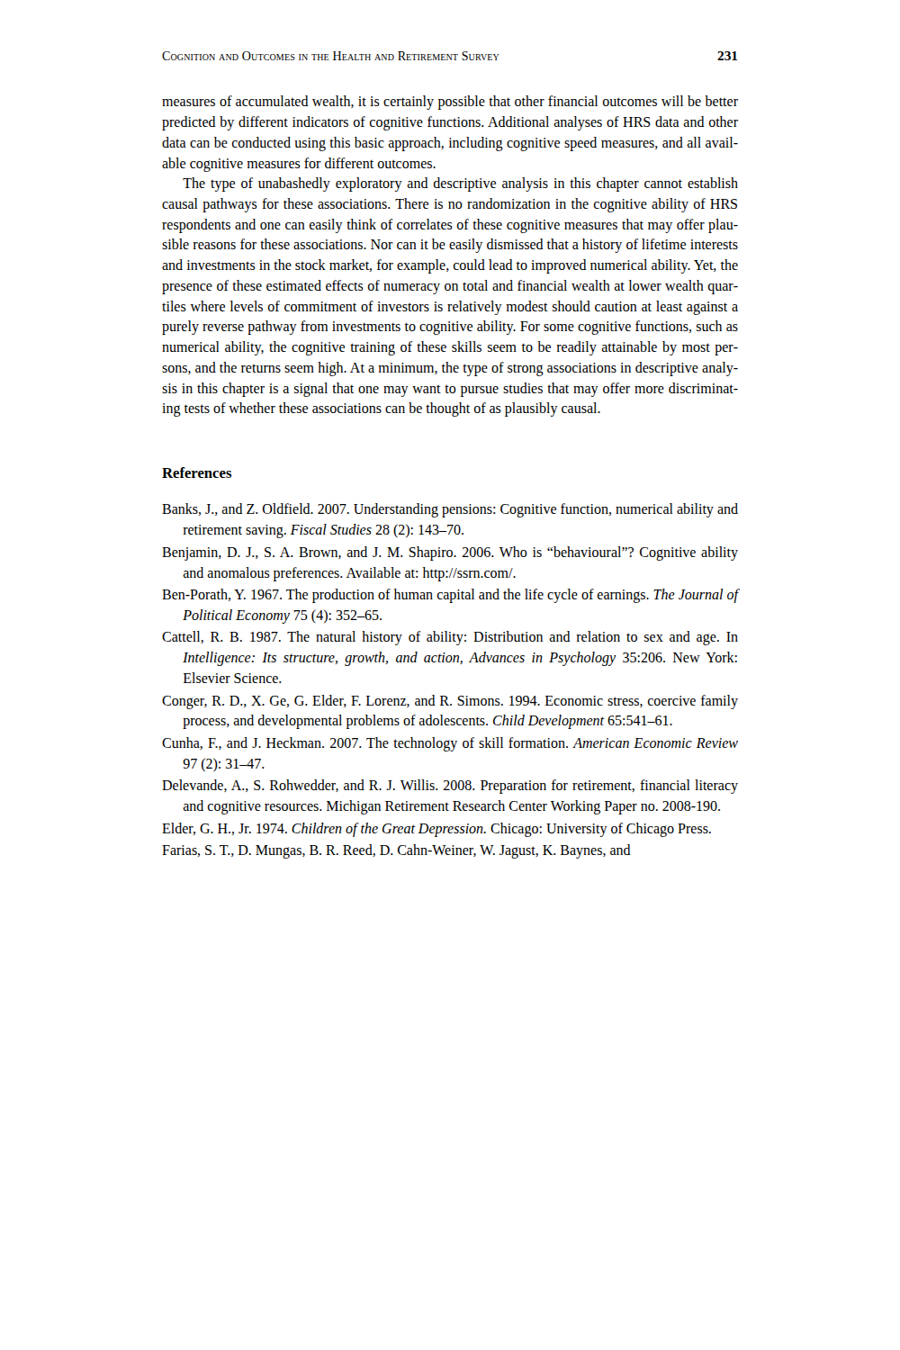Cognition and Outcomes in the Health and Retirement Survey 231
measures of accumulated wealth, it is certainly possible that other financial outcomes will be better predicted by different indicators of cognitive functions. Additional analyses of HRS data and other data can be conducted using this basic approach, including cognitive speed measures, and all available cognitive measures for different outcomes.
The type of unabashedly exploratory and descriptive analysis in this chapter cannot establish causal pathways for these associations. There is no randomization in the cognitive ability of HRS respondents and one can easily think of correlates of these cognitive measures that may offer plausible reasons for these associations. Nor can it be easily dismissed that a history of lifetime interests and investments in the stock market, for example, could lead to improved numerical ability. Yet, the presence of these estimated effects of numeracy on total and financial wealth at lower wealth quartiles where levels of commitment of investors is relatively modest should caution at least against a purely reverse pathway from investments to cognitive ability. For some cognitive functions, such as numerical ability, the cognitive training of these skills seem to be readily attainable by most persons, and the returns seem high. At a minimum, the type of strong associations in descriptive analysis in this chapter is a signal that one may want to pursue studies that may offer more discriminating tests of whether these associations can be thought of as plausibly causal.
References
Banks, J., and Z. Oldfield. 2007. Understanding pensions: Cognitive function, numerical ability and retirement saving. Fiscal Studies 28 (2): 143–70.
Benjamin, D. J., S. A. Brown, and J. M. Shapiro. 2006. Who is “behavioural”? Cognitive ability and anomalous preferences. Available at: http://ssrn.com/.
Ben-Porath, Y. 1967. The production of human capital and the life cycle of earnings. The Journal of Political Economy 75 (4): 352–65.
Cattell, R. B. 1987. The natural history of ability: Distribution and relation to sex and age. In Intelligence: Its structure, growth, and action, Advances in Psychology 35:206. New York: Elsevier Science.
Conger, R. D., X. Ge, G. Elder, F. Lorenz, and R. Simons. 1994. Economic stress, coercive family process, and developmental problems of adolescents. Child Development 65:541–61.
Cunha, F., and J. Heckman. 2007. The technology of skill formation. American Economic Review 97 (2): 31–47.
Delevande, A., S. Rohwedder, and R. J. Willis. 2008. Preparation for retirement, financial literacy and cognitive resources. Michigan Retirement Research Center Working Paper no. 2008-190.
Elder, G. H., Jr. 1974. Children of the Great Depression. Chicago: University of Chicago Press.
Farias, S. T., D. Mungas, B. R. Reed, D. Cahn-Weiner, W. Jagust, K. Baynes, and